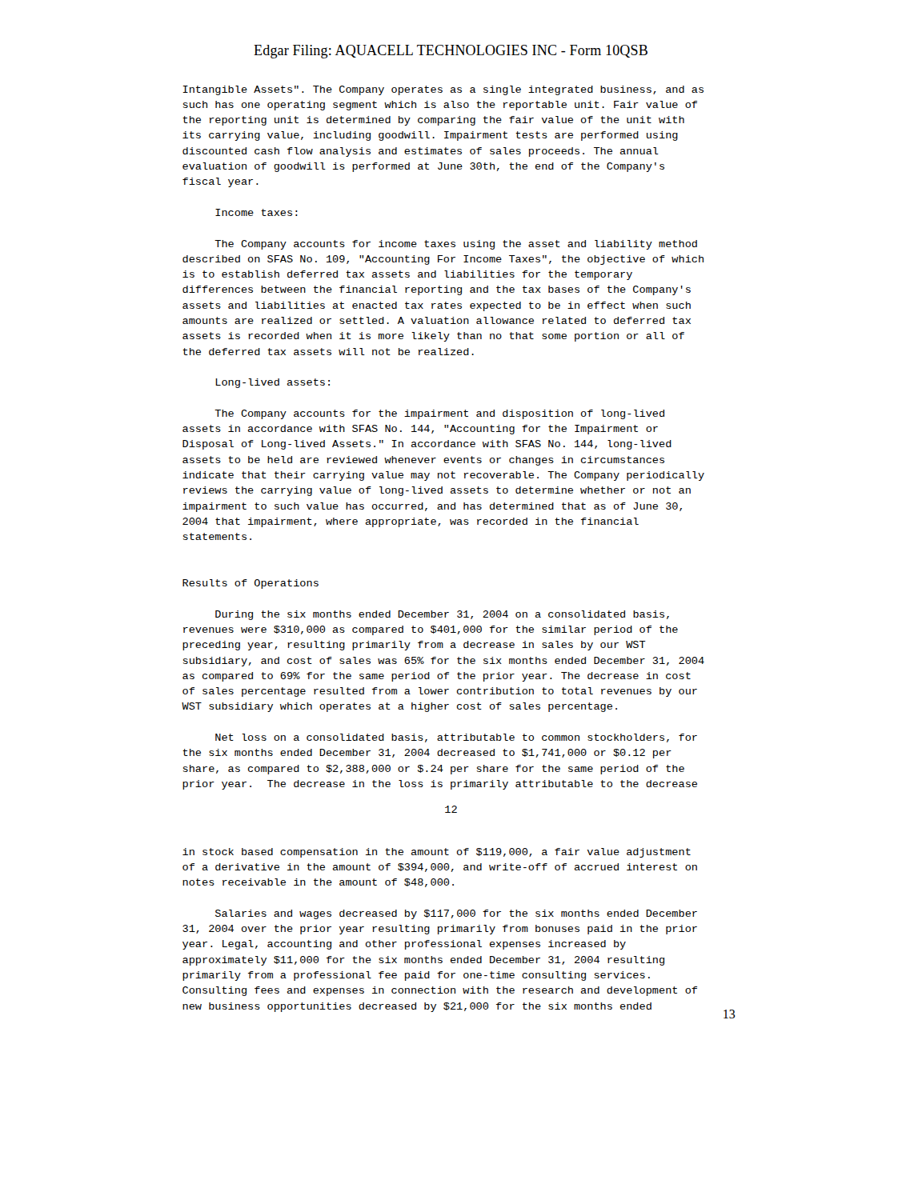Edgar Filing: AQUACELL TECHNOLOGIES INC - Form 10QSB
Intangible Assets". The Company operates as a single integrated business, and as
such has one operating segment which is also the reportable unit. Fair value of
the reporting unit is determined by comparing the fair value of the unit with
its carrying value, including goodwill. Impairment tests are performed using
discounted cash flow analysis and estimates of sales proceeds. The annual
evaluation of goodwill is performed at June 30th, the end of the Company's
fiscal year.

     Income taxes:

     The Company accounts for income taxes using the asset and liability method
described on SFAS No. 109, "Accounting For Income Taxes", the objective of which
is to establish deferred tax assets and liabilities for the temporary
differences between the financial reporting and the tax bases of the Company's
assets and liabilities at enacted tax rates expected to be in effect when such
amounts are realized or settled. A valuation allowance related to deferred tax
assets is recorded when it is more likely than no that some portion or all of
the deferred tax assets will not be realized.

     Long-lived assets:

     The Company accounts for the impairment and disposition of long-lived
assets in accordance with SFAS No. 144, "Accounting for the Impairment or
Disposal of Long-lived Assets." In accordance with SFAS No. 144, long-lived
assets to be held are reviewed whenever events or changes in circumstances
indicate that their carrying value may not recoverable. The Company periodically
reviews the carrying value of long-lived assets to determine whether or not an
impairment to such value has occurred, and has determined that as of June 30,
2004 that impairment, where appropriate, was recorded in the financial
statements.


Results of Operations

     During the six months ended December 31, 2004 on a consolidated basis,
revenues were $310,000 as compared to $401,000 for the similar period of the
preceding year, resulting primarily from a decrease in sales by our WST
subsidiary, and cost of sales was 65% for the six months ended December 31, 2004
as compared to 69% for the same period of the prior year. The decrease in cost
of sales percentage resulted from a lower contribution to total revenues by our
WST subsidiary which operates at a higher cost of sales percentage.

     Net loss on a consolidated basis, attributable to common stockholders, for
the six months ended December 31, 2004 decreased to $1,741,000 or $0.12 per
share, as compared to $2,388,000 or $.24 per share for the same period of the
prior year.  The decrease in the loss is primarily attributable to the decrease
12
in stock based compensation in the amount of $119,000, a fair value adjustment
of a derivative in the amount of $394,000, and write-off of accrued interest on
notes receivable in the amount of $48,000.

     Salaries and wages decreased by $117,000 for the six months ended December
31, 2004 over the prior year resulting primarily from bonuses paid in the prior
year. Legal, accounting and other professional expenses increased by
approximately $11,000 for the six months ended December 31, 2004 resulting
primarily from a professional fee paid for one-time consulting services.
Consulting fees and expenses in connection with the research and development of
new business opportunities decreased by $21,000 for the six months ended
13